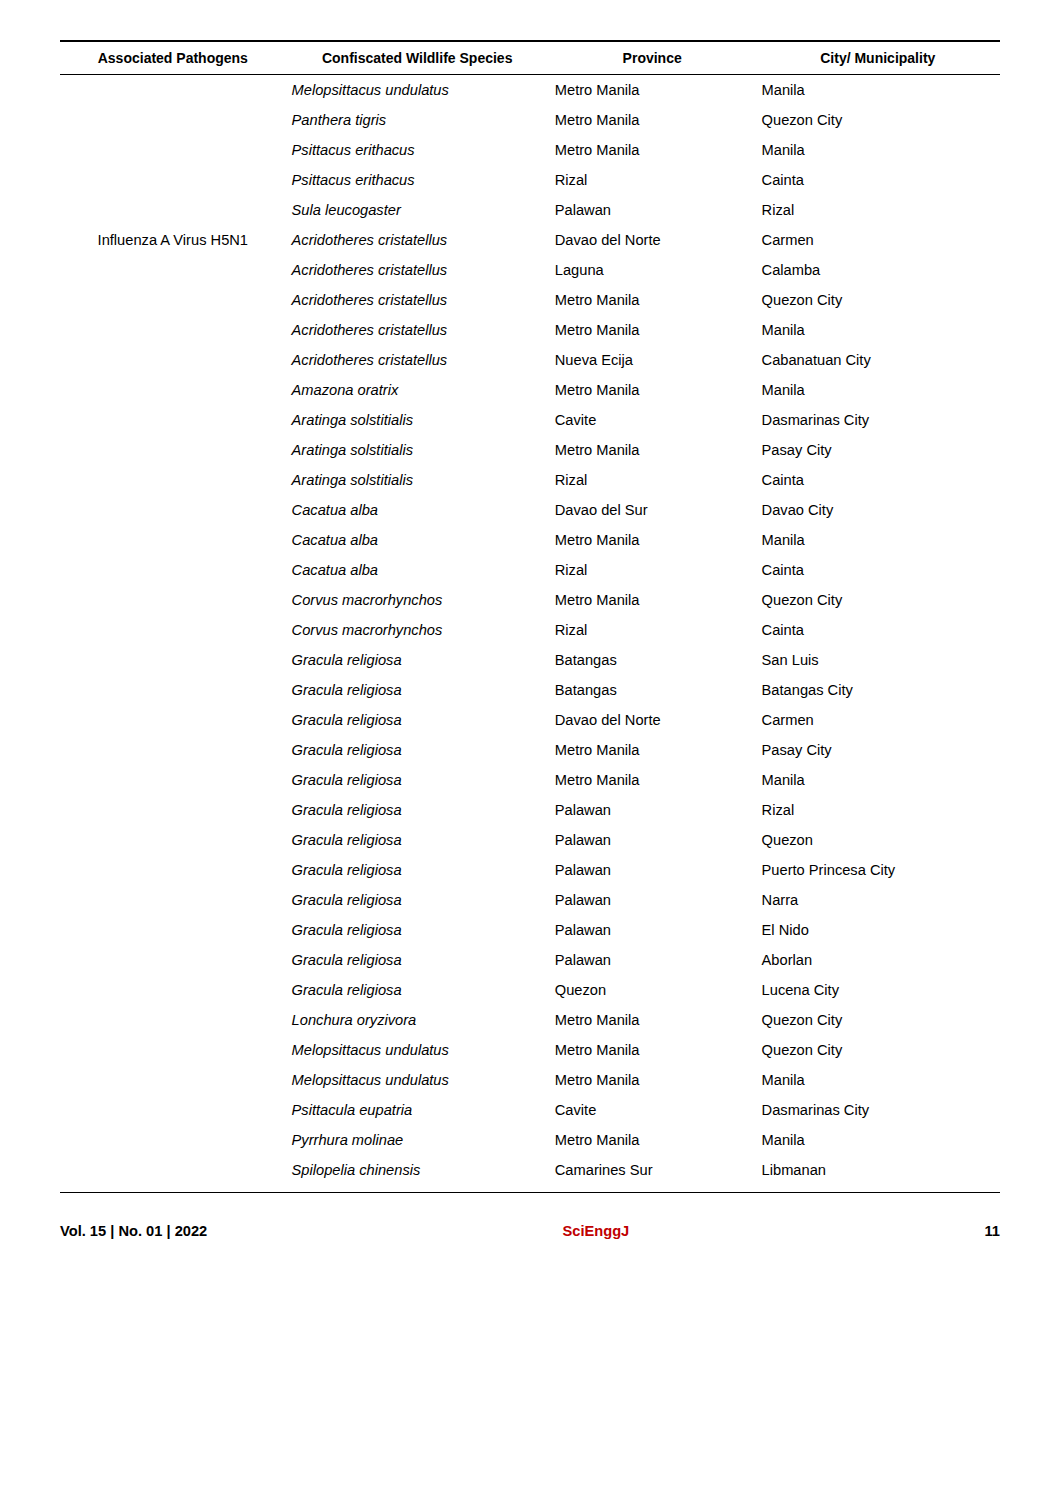| Associated Pathogens | Confiscated Wildlife Species | Province | City/ Municipality |
| --- | --- | --- | --- |
| | Melopsittacus undulatus | Metro Manila | Manila |
| | Panthera tigris | Metro Manila | Quezon City |
| | Psittacus erithacus | Metro Manila | Manila |
| | Psittacus erithacus | Rizal | Cainta |
| | Sula leucogaster | Palawan | Rizal |
| Influenza A Virus H5N1 | Acridotheres cristatellus | Davao del Norte | Carmen |
| | Acridotheres cristatellus | Laguna | Calamba |
| | Acridotheres cristatellus | Metro Manila | Quezon City |
| | Acridotheres cristatellus | Metro Manila | Manila |
| | Acridotheres cristatellus | Nueva Ecija | Cabanatuan City |
| | Amazona oratrix | Metro Manila | Manila |
| | Aratinga solstitialis | Cavite | Dasmarinas City |
| | Aratinga solstitialis | Metro Manila | Pasay City |
| | Aratinga solstitialis | Rizal | Cainta |
| | Cacatua alba | Davao del Sur | Davao City |
| | Cacatua alba | Metro Manila | Manila |
| | Cacatua alba | Rizal | Cainta |
| | Corvus macrorhynchos | Metro Manila | Quezon City |
| | Corvus macrorhynchos | Rizal | Cainta |
| | Gracula religiosa | Batangas | San Luis |
| | Gracula religiosa | Batangas | Batangas City |
| | Gracula religiosa | Davao del Norte | Carmen |
| | Gracula religiosa | Metro Manila | Pasay City |
| | Gracula religiosa | Metro Manila | Manila |
| | Gracula religiosa | Palawan | Rizal |
| | Gracula religiosa | Palawan | Quezon |
| | Gracula religiosa | Palawan | Puerto Princesa City |
| | Gracula religiosa | Palawan | Narra |
| | Gracula religiosa | Palawan | El Nido |
| | Gracula religiosa | Palawan | Aborlan |
| | Gracula religiosa | Quezon | Lucena City |
| | Lonchura oryzivora | Metro Manila | Quezon City |
| | Melopsittacus undulatus | Metro Manila | Quezon City |
| | Melopsittacus undulatus | Metro Manila | Manila |
| | Psittacula eupatria | Cavite | Dasmarinas City |
| | Pyrrhura molinae | Metro Manila | Manila |
| | Spilopelia chinensis | Camarines Sur | Libmanan |
Vol. 15 | No. 01 | 2022 SciEnggJ 11